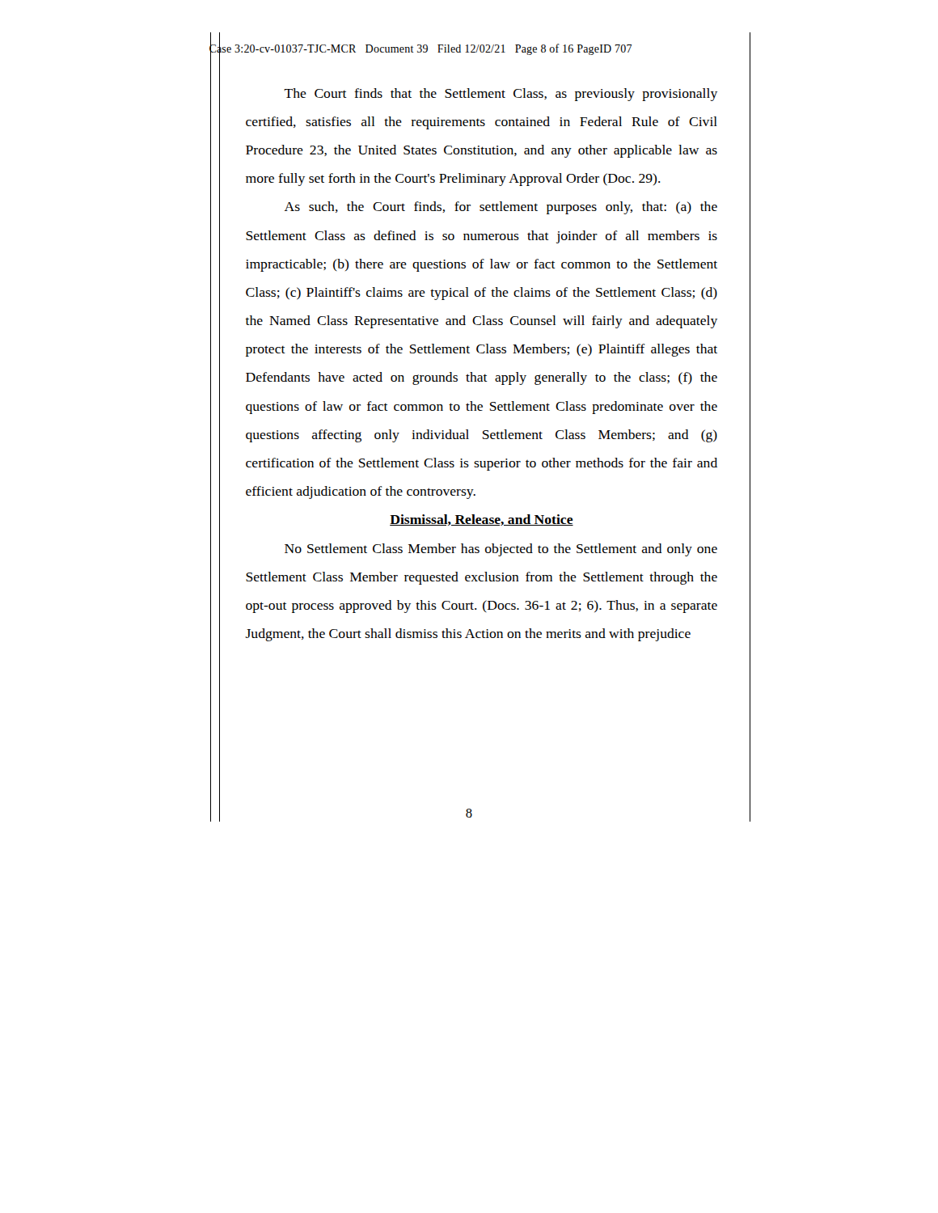Case 3:20-cv-01037-TJC-MCR Document 39 Filed 12/02/21 Page 8 of 16 PageID 707
The Court finds that the Settlement Class, as previously provisionally certified, satisfies all the requirements contained in Federal Rule of Civil Procedure 23, the United States Constitution, and any other applicable law as more fully set forth in the Court's Preliminary Approval Order (Doc. 29).
As such, the Court finds, for settlement purposes only, that: (a) the Settlement Class as defined is so numerous that joinder of all members is impracticable; (b) there are questions of law or fact common to the Settlement Class; (c) Plaintiff's claims are typical of the claims of the Settlement Class; (d) the Named Class Representative and Class Counsel will fairly and adequately protect the interests of the Settlement Class Members; (e) Plaintiff alleges that Defendants have acted on grounds that apply generally to the class; (f) the questions of law or fact common to the Settlement Class predominate over the questions affecting only individual Settlement Class Members; and (g) certification of the Settlement Class is superior to other methods for the fair and efficient adjudication of the controversy.
Dismissal, Release, and Notice
No Settlement Class Member has objected to the Settlement and only one Settlement Class Member requested exclusion from the Settlement through the opt-out process approved by this Court. (Docs. 36-1 at 2; 6). Thus, in a separate Judgment, the Court shall dismiss this Action on the merits and with prejudice
8